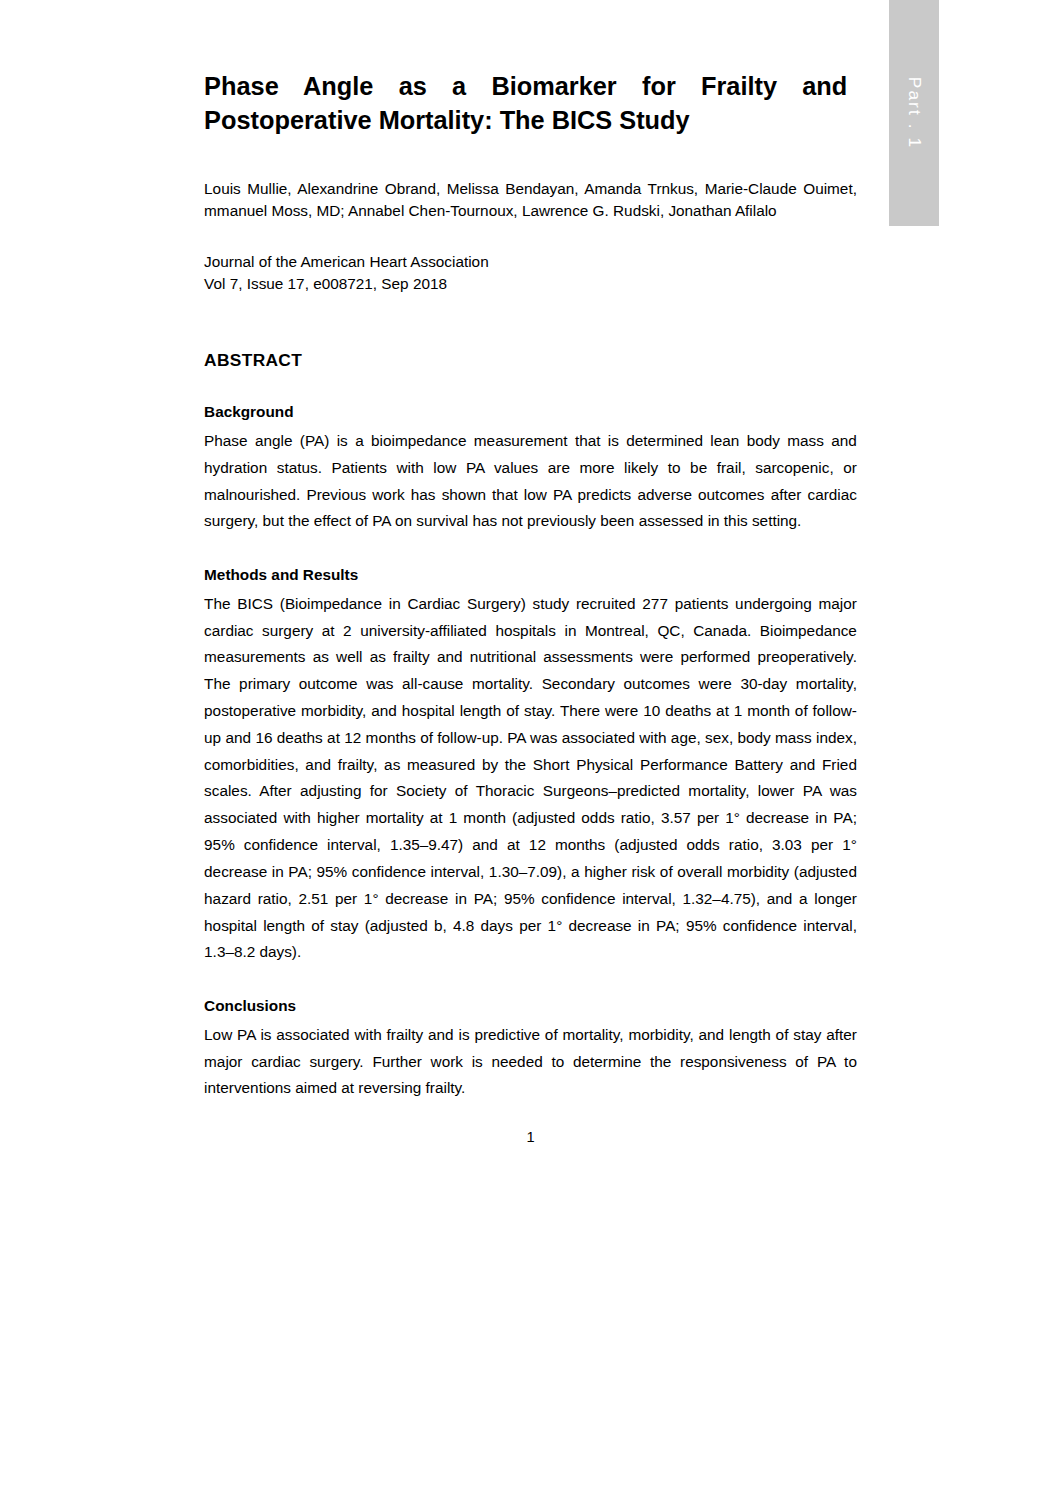Part . 1
Phase Angle as a Biomarker for Frailty and Postoperative Mortality: The BICS Study
Louis Mullie, Alexandrine Obrand, Melissa Bendayan, Amanda Trnkus, Marie-Claude Ouimet, mmanuel Moss, MD; Annabel Chen-Tournoux, Lawrence G. Rudski, Jonathan Afilalo
Journal of the American Heart Association
Vol 7, Issue 17, e008721, Sep 2018
ABSTRACT
Background
Phase angle (PA) is a bioimpedance measurement that is determined lean body mass and hydration status. Patients with low PA values are more likely to be frail, sarcopenic, or malnourished. Previous work has shown that low PA predicts adverse outcomes after cardiac surgery, but the effect of PA on survival has not previously been assessed in this setting.
Methods and Results
The BICS (Bioimpedance in Cardiac Surgery) study recruited 277 patients undergoing major cardiac surgery at 2 university-affiliated hospitals in Montreal, QC, Canada. Bioimpedance measurements as well as frailty and nutritional assessments were performed preoperatively. The primary outcome was all-cause mortality. Secondary outcomes were 30-day mortality, postoperative morbidity, and hospital length of stay. There were 10 deaths at 1 month of follow-up and 16 deaths at 12 months of follow-up. PA was associated with age, sex, body mass index, comorbidities, and frailty, as measured by the Short Physical Performance Battery and Fried scales. After adjusting for Society of Thoracic Surgeons–predicted mortality, lower PA was associated with higher mortality at 1 month (adjusted odds ratio, 3.57 per 1° decrease in PA; 95% confidence interval, 1.35–9.47) and at 12 months (adjusted odds ratio, 3.03 per 1° decrease in PA; 95% confidence interval, 1.30–7.09), a higher risk of overall morbidity (adjusted hazard ratio, 2.51 per 1° decrease in PA; 95% confidence interval, 1.32–4.75), and a longer hospital length of stay (adjusted b, 4.8 days per 1° decrease in PA; 95% confidence interval, 1.3–8.2 days).
Conclusions
Low PA is associated with frailty and is predictive of mortality, morbidity, and length of stay after major cardiac surgery. Further work is needed to determine the responsiveness of PA to interventions aimed at reversing frailty.
1